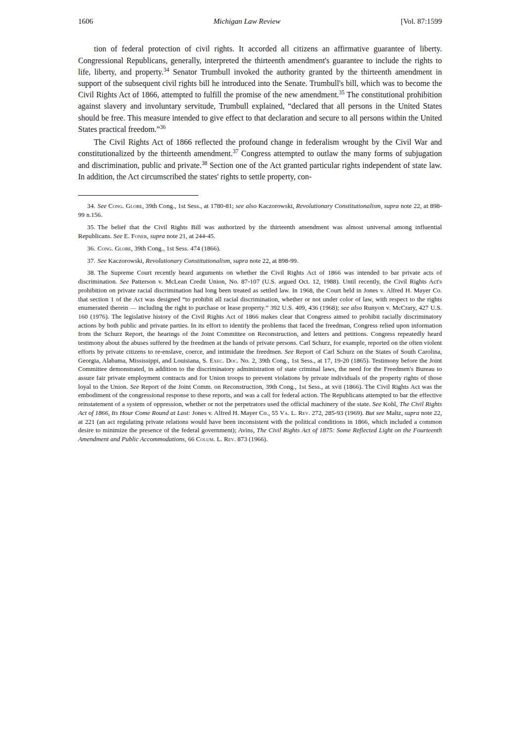1606 Michigan Law Review [Vol. 87:1599
tion of federal protection of civil rights. It accorded all citizens an affirmative guarantee of liberty. Congressional Republicans, generally, interpreted the thirteenth amendment's guarantee to include the rights to life, liberty, and property.34 Senator Trumbull invoked the authority granted by the thirteenth amendment in support of the subsequent civil rights bill he introduced into the Senate. Trumbull's bill, which was to become the Civil Rights Act of 1866, attempted to fulfill the promise of the new amendment.35 The constitutional prohibition against slavery and involuntary servitude, Trumbull explained, “declared that all persons in the United States should be free. This measure intended to give effect to that declaration and secure to all persons within the United States practical freedom.”36
The Civil Rights Act of 1866 reflected the profound change in federalism wrought by the Civil War and constitutionalized by the thirteenth amendment.37 Congress attempted to outlaw the many forms of subjugation and discrimination, public and private.38 Section one of the Act granted particular rights independent of state law. In addition, the Act circumscribed the states' rights to settle property, con-
See Cong. Globe, 39th Cong., 1st Sess., at 1780-81; see also Kaczorowski, Revolutionary Constitutionalism, supra note 22, at 898-99 n.156.
The belief that the Civil Rights Bill was authorized by the thirteenth amendment was almost universal among influential Republicans. See E. Foner, supra note 21, at 244-45.
Cong. Globe, 39th Cong., 1st Sess. 474 (1866).
See Kaczorowski, Revolutionary Constitutionalism, supra note 22, at 898-99.
The Supreme Court recently heard arguments on whether the Civil Rights Act of 1866 was intended to bar private acts of discrimination. See Patterson v. McLean Credit Union, No. 87-107 (U.S. argued Oct. 12, 1988). Until recently, the Civil Rights Act's prohibition on private racial discrimination had long been treated as settled law. In 1968, the Court held in Jones v. Alfred H. Mayer Co. that section 1 of the Act was designed “to prohibit all racial discrimination, whether or not under color of law, with respect to the rights enumerated therein — including the right to purchase or lease property.” 392 U.S. 409, 436 (1968); see also Runyon v. McCrary, 427 U.S. 160 (1976). The legislative history of the Civil Rights Act of 1866 makes clear that Congress aimed to prohibit racially discriminatory actions by both public and private parties. In its effort to identify the problems that faced the freedman, Congress relied upon information from the Schurz Report, the hearings of the Joint Committee on Reconstruction, and letters and petitions. Congress repeatedly heard testimony about the abuses suffered by the freedmen at the hands of private persons. Carl Schurz, for example, reported on the often violent efforts by private citizens to re-enslave, coerce, and intimidate the freedmen. See Report of Carl Schurz on the States of South Carolina, Georgia, Alabama, Mississippi, and Louisiana, S. Exec. Doc. No. 2, 39th Cong., 1st Sess., at 17, 19-20 (1865). Testimony before the Joint Committee demonstrated, in addition to the discriminatory administration of state criminal laws, the need for the Freedmen's Bureau to assure fair private employment contracts and for Union troops to prevent violations by private individuals of the property rights of those loyal to the Union. See Report of the Joint Comm. on Reconstruction, 39th Cong., 1st Sess., at xvii (1866). The Civil Rights Act was the embodiment of the congressional response to these reports, and was a call for federal action. The Republicans attempted to bar the effective reinstatement of a system of oppression, whether or not the perpetrators used the official machinery of the state. See Kohl, The Civil Rights Act of 1866, Its Hour Come Round at Last: Jones v. Alfred H. Mayer Co., 55 Va. L. Rev. 272, 285-93 (1969). But see Maltz, supra note 22, at 221 (an act regulating private relations would have been inconsistent with the political conditions in 1866, which included a common desire to minimize the presence of the federal government); Avins, The Civil Rights Act of 1875: Some Reflected Light on the Fourteenth Amendment and Public Accommodations, 66 Colum. L. Rev. 873 (1966).